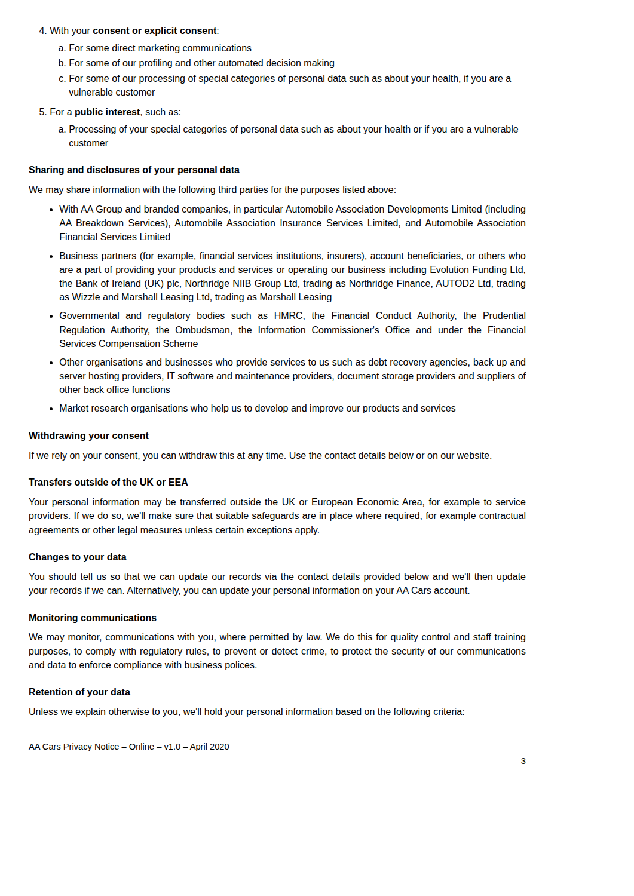With your consent or explicit consent:
For some direct marketing communications
For some of our profiling and other automated decision making
For some of our processing of special categories of personal data such as about your health, if you are a vulnerable customer
For a public interest, such as:
Processing of your special categories of personal data such as about your health or if you are a vulnerable customer
Sharing and disclosures of your personal data
We may share information with the following third parties for the purposes listed above:
With AA Group and branded companies, in particular Automobile Association Developments Limited (including AA Breakdown Services), Automobile Association Insurance Services Limited, and Automobile Association Financial Services Limited
Business partners (for example, financial services institutions, insurers), account beneficiaries, or others who are a part of providing your products and services or operating our business including Evolution Funding Ltd, the Bank of Ireland (UK) plc, Northridge NIIB Group Ltd, trading as Northridge Finance, AUTOD2 Ltd, trading as Wizzle and Marshall Leasing Ltd, trading as Marshall Leasing
Governmental and regulatory bodies such as HMRC, the Financial Conduct Authority, the Prudential Regulation Authority, the Ombudsman, the Information Commissioner's Office and under the Financial Services Compensation Scheme
Other organisations and businesses who provide services to us such as debt recovery agencies, back up and server hosting providers, IT software and maintenance providers, document storage providers and suppliers of other back office functions
Market research organisations who help us to develop and improve our products and services
Withdrawing your consent
If we rely on your consent, you can withdraw this at any time. Use the contact details below or on our website.
Transfers outside of the UK or EEA
Your personal information may be transferred outside the UK or European Economic Area, for example to service providers. If we do so, we'll make sure that suitable safeguards are in place where required, for example contractual agreements or other legal measures unless certain exceptions apply.
Changes to your data
You should tell us so that we can update our records via the contact details provided below and we'll then update your records if we can. Alternatively, you can update your personal information on your AA Cars account.
Monitoring communications
We may monitor, communications with you, where permitted by law. We do this for quality control and staff training purposes, to comply with regulatory rules, to prevent or detect crime, to protect the security of our communications and data to enforce compliance with business polices.
Retention of your data
Unless we explain otherwise to you, we'll hold your personal information based on the following criteria:
AA Cars Privacy Notice – Online – v1.0 – April 2020
3